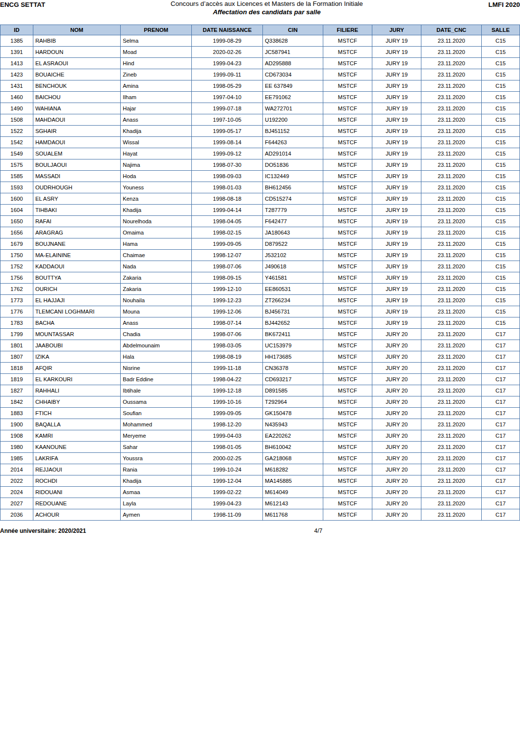ENCG SETTAT
Concours d’accès aux Licences et Masters de la Formation Initiale
Affectation des candidats par salle
LMFI 2020
| ID | NOM | PRENOM | DATE NAISSANCE | CIN | FILIERE | JURY | DATE_CNC | SALLE |
| --- | --- | --- | --- | --- | --- | --- | --- | --- |
| 1385 | RAHBIB | Selma | 1999-08-29 | Q338628 | MSTCF | JURY 19 | 23.11.2020 | C15 |
| 1391 | HARDOUN | Moad | 2020-02-26 | JC587941 | MSTCF | JURY 19 | 23.11.2020 | C15 |
| 1413 | EL ASRAOUI | Hind | 1999-04-23 | AD295888 | MSTCF | JURY 19 | 23.11.2020 | C15 |
| 1423 | BOUAICHE | Zineb | 1999-09-11 | CD673034 | MSTCF | JURY 19 | 23.11.2020 | C15 |
| 1431 | BENCHOUK | Amina | 1998-05-29 | EE 637849 | MSTCF | JURY 19 | 23.11.2020 | C15 |
| 1460 | BAICHOU | Ilham | 1997-04-10 | EE791062 | MSTCF | JURY 19 | 23.11.2020 | C15 |
| 1490 | WAHIANA | Hajar | 1999-07-18 | WA272701 | MSTCF | JURY 19 | 23.11.2020 | C15 |
| 1508 | MAHDAOUI | Anass | 1997-10-05 | U192200 | MSTCF | JURY 19 | 23.11.2020 | C15 |
| 1522 | SGHAIR | Khadija | 1999-05-17 | BJ451152 | MSTCF | JURY 19 | 23.11.2020 | C15 |
| 1542 | HAMDAOUI | Wissal | 1999-08-14 | F644263 | MSTCF | JURY 19 | 23.11.2020 | C15 |
| 1549 | SOUALEM | Hayat | 1999-09-12 | AD291014 | MSTCF | JURY 19 | 23.11.2020 | C15 |
| 1575 | BOULJAOUI | Najima | 1998-07-30 | DO51836 | MSTCF | JURY 19 | 23.11.2020 | C15 |
| 1585 | MASSADI | Hoda | 1998-09-03 | IC132449 | MSTCF | JURY 19 | 23.11.2020 | C15 |
| 1593 | OUDRHOUGH | Youness | 1998-01-03 | BH612456 | MSTCF | JURY 19 | 23.11.2020 | C15 |
| 1600 | EL ASRY | Kenza | 1998-08-18 | CD515274 | MSTCF | JURY 19 | 23.11.2020 | C15 |
| 1604 | TIHBAKI | Khadija | 1999-04-14 | T287779 | MSTCF | JURY 19 | 23.11.2020 | C15 |
| 1650 | RAFAI | Nourelhoda | 1998-04-05 | F642477 | MSTCF | JURY 19 | 23.11.2020 | C15 |
| 1656 | ARAGRAG | Omaima | 1998-02-15 | JA180643 | MSTCF | JURY 19 | 23.11.2020 | C15 |
| 1679 | BOUJNANE | Hama | 1999-09-05 | D879522 | MSTCF | JURY 19 | 23.11.2020 | C15 |
| 1750 | MA-ELAININE | Chaimae | 1998-12-07 | J532102 | MSTCF | JURY 19 | 23.11.2020 | C15 |
| 1752 | KADDAOUI | Nada | 1998-07-06 | J490618 | MSTCF | JURY 19 | 23.11.2020 | C15 |
| 1756 | BOUTTYA | Zakaria | 1998-09-15 | Y461581 | MSTCF | JURY 19 | 23.11.2020 | C15 |
| 1762 | OURICH | Zakaria | 1999-12-10 | EE860531 | MSTCF | JURY 19 | 23.11.2020 | C15 |
| 1773 | EL HAJJAJI | Nouhaila | 1999-12-23 | ZT266234 | MSTCF | JURY 19 | 23.11.2020 | C15 |
| 1776 | TLEMCANI LOGHMARI | Mouna | 1999-12-06 | BJ456731 | MSTCF | JURY 19 | 23.11.2020 | C15 |
| 1783 | BACHA | Anass | 1998-07-14 | BJ442652 | MSTCF | JURY 19 | 23.11.2020 | C15 |
| 1799 | MOUNTASSAR | Chadia | 1998-07-06 | BK672411 | MSTCF | JURY 20 | 23.11.2020 | C17 |
| 1801 | JAABOUBI | Abdelmounaim | 1998-03-05 | UC153979 | MSTCF | JURY 20 | 23.11.2020 | C17 |
| 1807 | IZIKA | Hala | 1998-08-19 | HH173685 | MSTCF | JURY 20 | 23.11.2020 | C17 |
| 1818 | AFQIR | Nisrine | 1999-11-18 | CN36378 | MSTCF | JURY 20 | 23.11.2020 | C17 |
| 1819 | EL KARKOURI | Badr Eddine | 1998-04-22 | CD693217 | MSTCF | JURY 20 | 23.11.2020 | C17 |
| 1827 | RAHHALI | Ibtihale | 1999-12-18 | D891585 | MSTCF | JURY 20 | 23.11.2020 | C17 |
| 1842 | CHHAIBY | Oussama | 1999-10-16 | T292964 | MSTCF | JURY 20 | 23.11.2020 | C17 |
| 1883 | FTICH | Soufian | 1999-09-05 | GK150478 | MSTCF | JURY 20 | 23.11.2020 | C17 |
| 1900 | BAQALLA | Mohammed | 1998-12-20 | N435943 | MSTCF | JURY 20 | 23.11.2020 | C17 |
| 1908 | KAMRI | Meryeme | 1999-04-03 | EA220262 | MSTCF | JURY 20 | 23.11.2020 | C17 |
| 1980 | KAANOUNE | Sahar | 1998-01-05 | BH610042 | MSTCF | JURY 20 | 23.11.2020 | C17 |
| 1985 | LAKRIFA | Youssra | 2000-02-25 | GA218068 | MSTCF | JURY 20 | 23.11.2020 | C17 |
| 2014 | REJJAOUI | Rania | 1999-10-24 | M618282 | MSTCF | JURY 20 | 23.11.2020 | C17 |
| 2022 | ROCHDI | Khadija | 1999-12-04 | MA145885 | MSTCF | JURY 20 | 23.11.2020 | C17 |
| 2024 | RIDOUANI | Asmaa | 1999-02-22 | M614049 | MSTCF | JURY 20 | 23.11.2020 | C17 |
| 2027 | REDOUANE | Layla | 1999-04-23 | M612143 | MSTCF | JURY 20 | 23.11.2020 | C17 |
| 2036 | ACHOUR | Aymen | 1998-11-09 | M611768 | MSTCF | JURY 20 | 23.11.2020 | C17 |
Année universitaire: 2020/2021
4/7